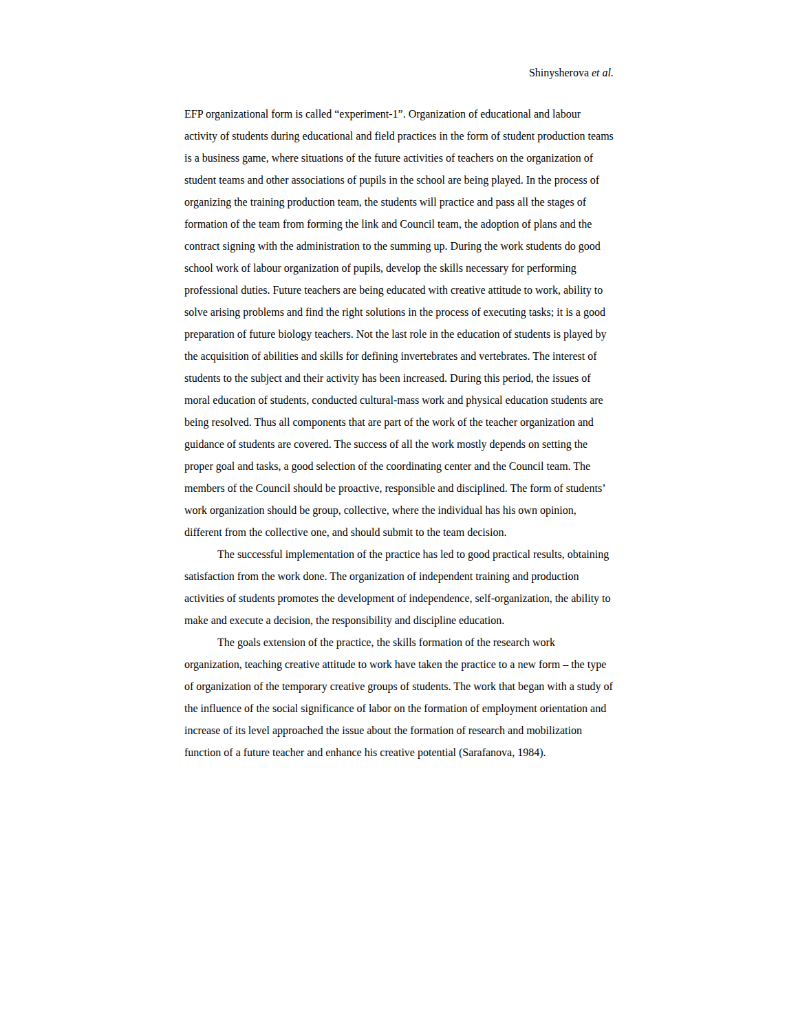Shinysherova et al.
EFP organizational form is called “experiment-1”. Organization of educational and labour activity of students during educational and field practices in the form of student production teams is a business game, where situations of the future activities of teachers on the organization of student teams and other associations of pupils in the school are being played. In the process of organizing the training production team, the students will practice and pass all the stages of formation of the team from forming the link and Council team, the adoption of plans and the contract signing with the administration to the summing up. During the work students do good school work of labour organization of pupils, develop the skills necessary for performing professional duties. Future teachers are being educated with creative attitude to work, ability to solve arising problems and find the right solutions in the process of executing tasks; it is a good preparation of future biology teachers. Not the last role in the education of students is played by the acquisition of abilities and skills for defining invertebrates and vertebrates. The interest of students to the subject and their activity has been increased. During this period, the issues of moral education of students, conducted cultural-mass work and physical education students are being resolved. Thus all components that are part of the work of the teacher organization and guidance of students are covered. The success of all the work mostly depends on setting the proper goal and tasks, a good selection of the coordinating center and the Council team. The members of the Council should be proactive, responsible and disciplined. The form of students’ work organization should be group, collective, where the individual has his own opinion, different from the collective one, and should submit to the team decision.
The successful implementation of the practice has led to good practical results, obtaining satisfaction from the work done. The organization of independent training and production activities of students promotes the development of independence, self-organization, the ability to make and execute a decision, the responsibility and discipline education.
The goals extension of the practice, the skills formation of the research work organization, teaching creative attitude to work have taken the practice to a new form – the type of organization of the temporary creative groups of students. The work that began with a study of the influence of the social significance of labor on the formation of employment orientation and increase of its level approached the issue about the formation of research and mobilization function of a future teacher and enhance his creative potential (Sarafanova, 1984).